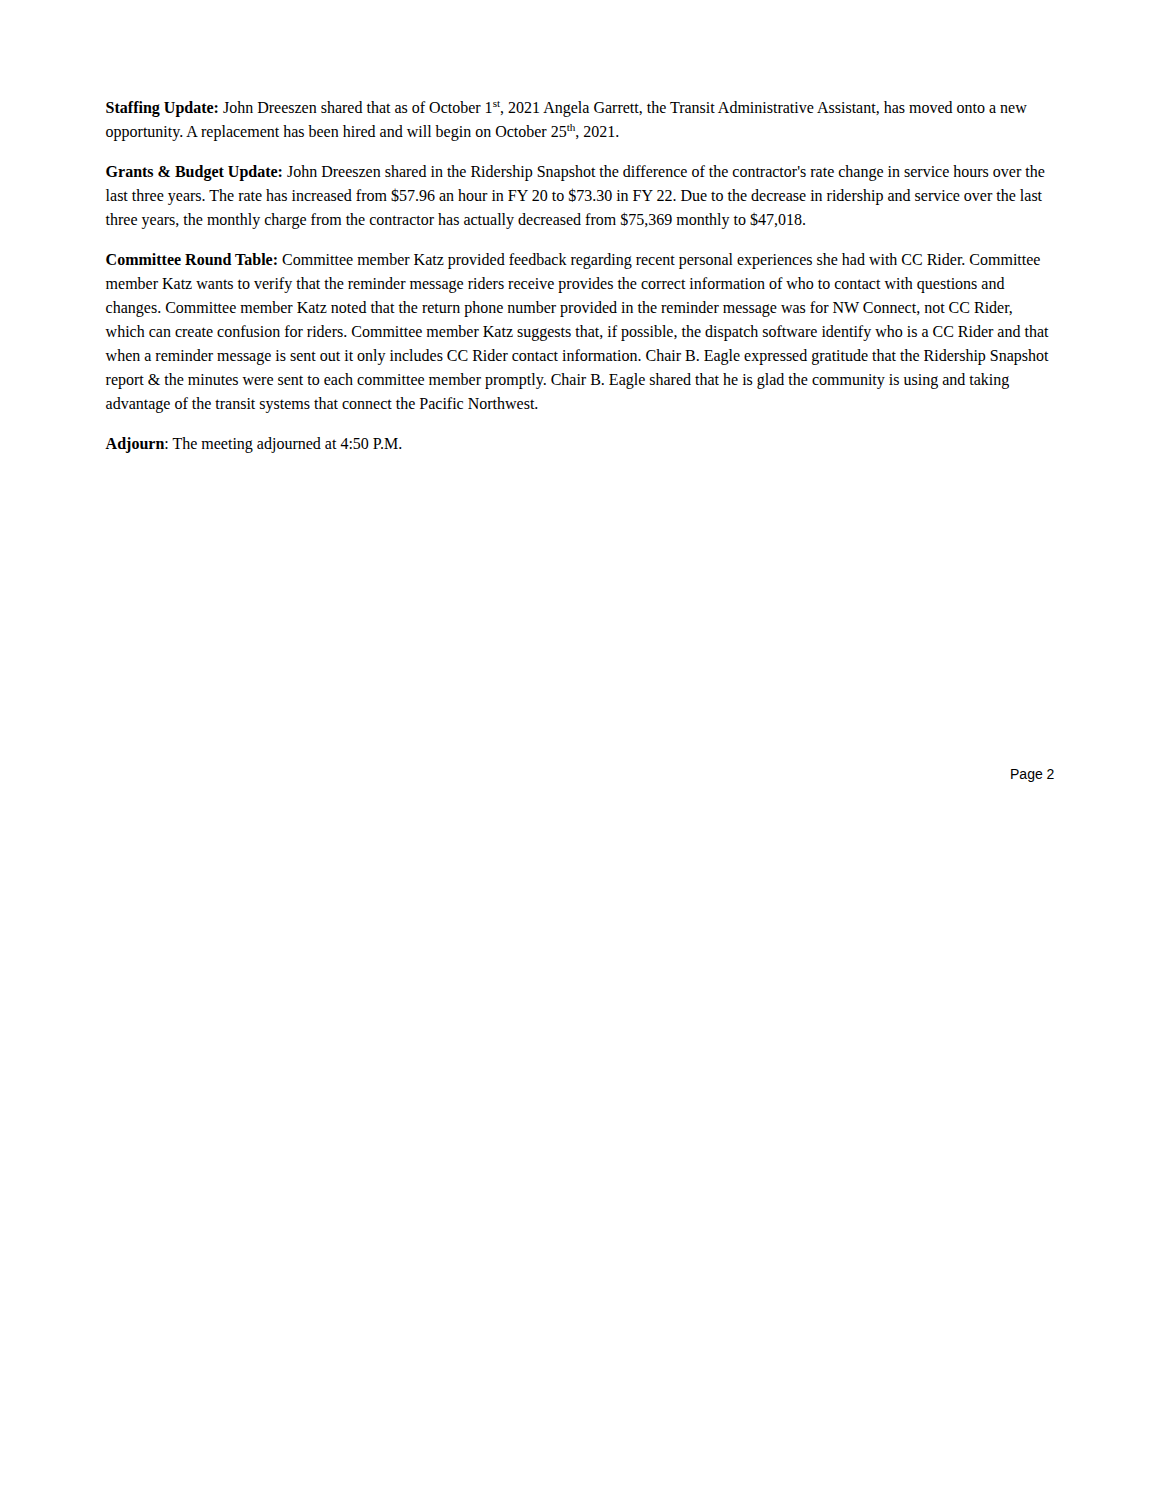Staffing Update: John Dreeszen shared that as of October 1st, 2021 Angela Garrett, the Transit Administrative Assistant, has moved onto a new opportunity. A replacement has been hired and will begin on October 25th, 2021.
Grants & Budget Update: John Dreeszen shared in the Ridership Snapshot the difference of the contractor's rate change in service hours over the last three years. The rate has increased from $57.96 an hour in FY 20 to $73.30 in FY 22. Due to the decrease in ridership and service over the last three years, the monthly charge from the contractor has actually decreased from $75,369 monthly to $47,018.
Committee Round Table: Committee member Katz provided feedback regarding recent personal experiences she had with CC Rider. Committee member Katz wants to verify that the reminder message riders receive provides the correct information of who to contact with questions and changes. Committee member Katz noted that the return phone number provided in the reminder message was for NW Connect, not CC Rider, which can create confusion for riders. Committee member Katz suggests that, if possible, the dispatch software identify who is a CC Rider and that when a reminder message is sent out it only includes CC Rider contact information. Chair B. Eagle expressed gratitude that the Ridership Snapshot report & the minutes were sent to each committee member promptly. Chair B. Eagle shared that he is glad the community is using and taking advantage of the transit systems that connect the Pacific Northwest.
Adjourn: The meeting adjourned at 4:50 P.M.
Page 2